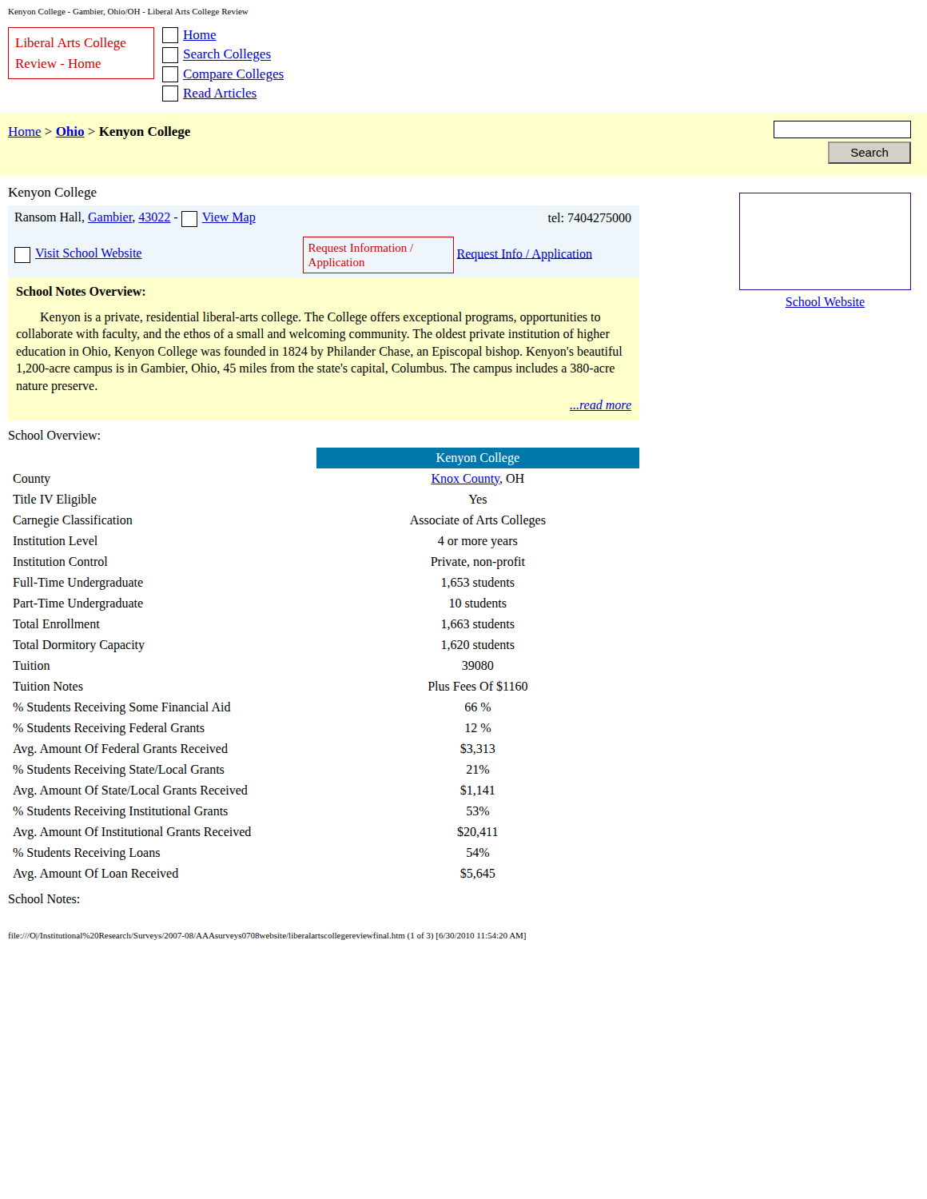Kenyon College - Gambier, Ohio/OH - Liberal Arts College Review
Liberal Arts College Review - Home
Home
Search Colleges
Compare Colleges
Read Articles
Home > Ohio > Kenyon College
Search
School Website
Kenyon College
| Ransom Hall, Gambier , 43022 - View Map | tel: 7404275000 |
| Visit School Website | Request Information / Application Request Info / Application |
School Notes Overview:
Kenyon is a private, residential liberal-arts college. The College offers exceptional programs, opportunities to collaborate with faculty, and the ethos of a small and welcoming community. The oldest private institution of higher education in Ohio, Kenyon College was founded in 1824 by Philander Chase, an Episcopal bishop. Kenyon's beautiful 1,200-acre campus is in Gambier, Ohio, 45 miles from the state's capital, Columbus. The campus includes a 380-acre nature preserve.
...read more
School Overview:
| | Kenyon College |
| County | Knox County , OH |
| Title IV Eligible | Yes |
| Carnegie Classification | Associate of Arts Colleges |
| Institution Level | 4 or more years |
| Institution Control | Private, non-profit |
| Full-Time Undergraduate | 1,653 students |
| Part-Time Undergraduate | 10 students |
| Total Enrollment | 1,663 students |
| Total Dormitory Capacity | 1,620 students |
| Tuition | 39080 |
| Tuition Notes | Plus Fees Of $1160 |
| % Students Receiving Some Financial Aid | 66 % |
| % Students Receiving Federal Grants | 12 % |
| Avg. Amount Of Federal Grants Received | $3,313 |
| % Students Receiving State/Local Grants | 21% |
| Avg. Amount Of State/Local Grants Received | $1,141 |
| % Students Receiving Institutional Grants | 53% |
| Avg. Amount Of Institutional Grants Received | $20,411 |
| % Students Receiving Loans | 54% |
| Avg. Amount Of Loan Received | $5,645 |
School Notes:
file:///O|/Institutional%20Research/Surveys/2007-08/AAAsurveys0708website/liberalartscollegereviewfinal.htm (1 of 3) [6/30/2010 11:54:20 AM]